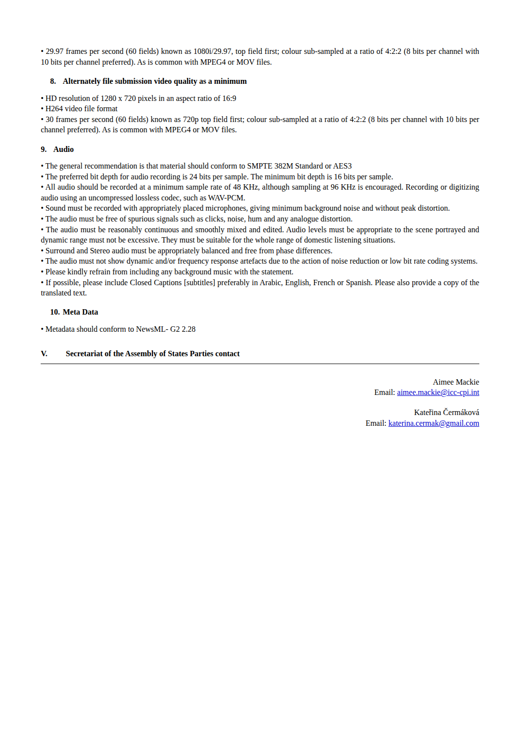• 29.97 frames per second (60 fields) known as 1080i/29.97, top field first; colour sub-sampled at a ratio of 4:2:2 (8 bits per channel with 10 bits per channel preferred). As is common with MPEG4 or MOV files.
8. Alternately file submission video quality as a minimum
• HD resolution of 1280 x 720 pixels in an aspect ratio of 16:9
• H264 video file format
• 30 frames per second (60 fields) known as 720p top field first; colour sub-sampled at a ratio of 4:2:2 (8 bits per channel with 10 bits per channel preferred). As is common with MPEG4 or MOV files.
9. Audio
• The general recommendation is that material should conform to SMPTE 382M Standard or AES3
• The preferred bit depth for audio recording is 24 bits per sample. The minimum bit depth is 16 bits per sample.
• All audio should be recorded at a minimum sample rate of 48 KHz, although sampling at 96 KHz is encouraged. Recording or digitizing audio using an uncompressed lossless codec, such as WAV-PCM.
• Sound must be recorded with appropriately placed microphones, giving minimum background noise and without peak distortion.
• The audio must be free of spurious signals such as clicks, noise, hum and any analogue distortion.
• The audio must be reasonably continuous and smoothly mixed and edited. Audio levels must be appropriate to the scene portrayed and dynamic range must not be excessive. They must be suitable for the whole range of domestic listening situations.
• Surround and Stereo audio must be appropriately balanced and free from phase differences.
• The audio must not show dynamic and/or frequency response artefacts due to the action of noise reduction or low bit rate coding systems.
• Please kindly refrain from including any background music with the statement.
• If possible, please include Closed Captions [subtitles] preferably in Arabic, English, French or Spanish. Please also provide a copy of the translated text.
10. Meta Data
• Metadata should conform to NewsML- G2 2.28
V. Secretariat of the Assembly of States Parties contact
Aimee Mackie
Email: aimee.mackie@icc-cpi.int
Kateřina Čermáková
Email: katerina.cermak@gmail.com